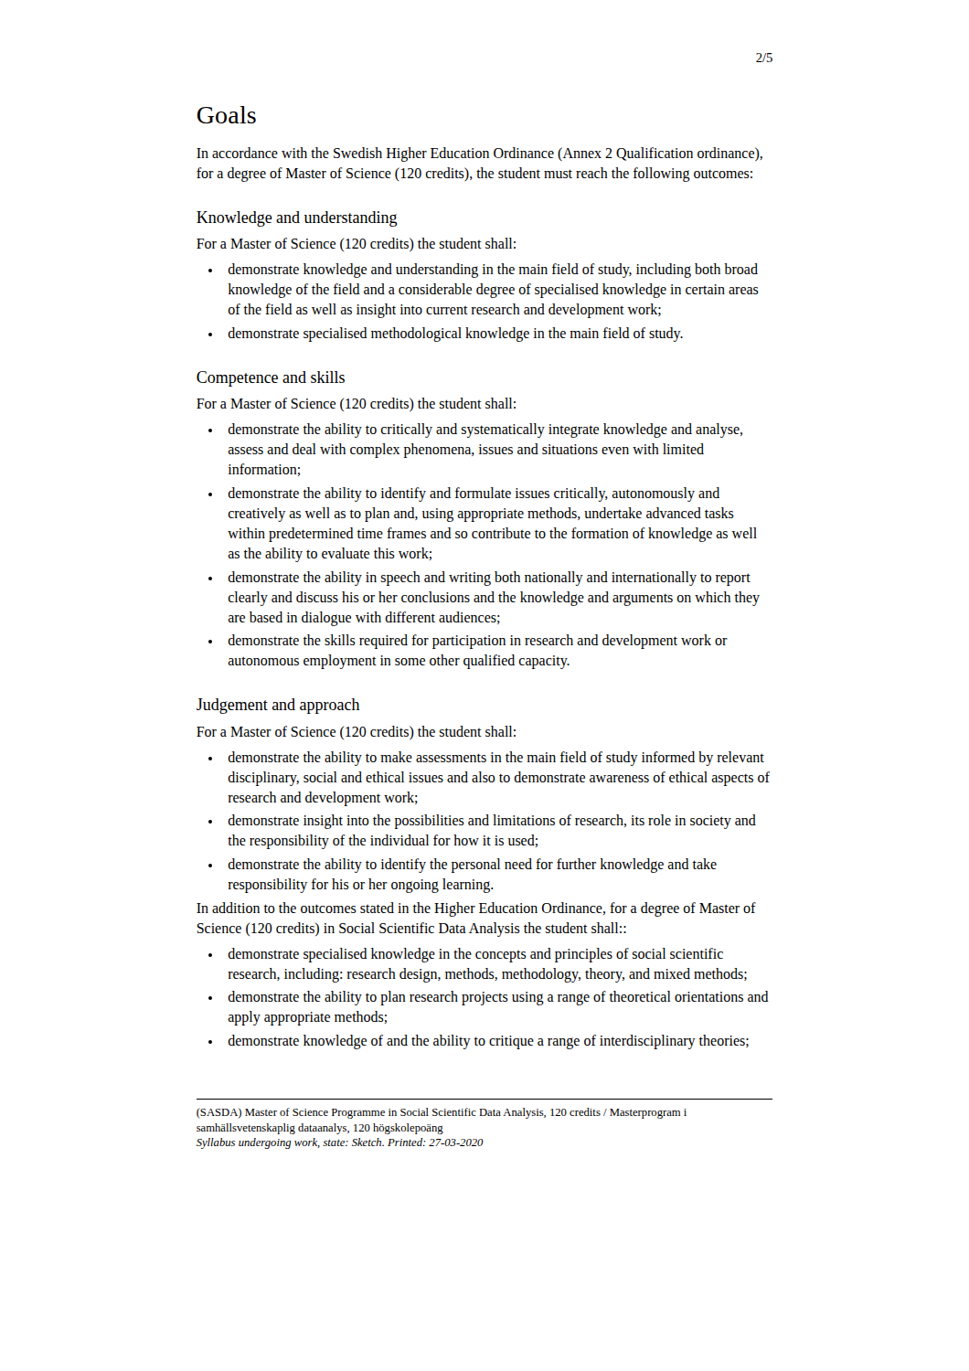2/5
Goals
In accordance with the Swedish Higher Education Ordinance (Annex 2 Qualification ordinance), for a degree of Master of Science (120 credits), the student must reach the following outcomes:
Knowledge and understanding
For a Master of Science (120 credits) the student shall:
demonstrate knowledge and understanding in the main field of study, including both broad knowledge of the field and a considerable degree of specialised knowledge in certain areas of the field as well as insight into current research and development work;
demonstrate specialised methodological knowledge in the main field of study.
Competence and skills
For a Master of Science (120 credits) the student shall:
demonstrate the ability to critically and systematically integrate knowledge and analyse, assess and deal with complex phenomena, issues and situations even with limited information;
demonstrate the ability to identify and formulate issues critically, autonomously and creatively as well as to plan and, using appropriate methods, undertake advanced tasks within predetermined time frames and so contribute to the formation of knowledge as well as the ability to evaluate this work;
demonstrate the ability in speech and writing both nationally and internationally to report clearly and discuss his or her conclusions and the knowledge and arguments on which they are based in dialogue with different audiences;
demonstrate the skills required for participation in research and development work or autonomous employment in some other qualified capacity.
Judgement and approach
For a Master of Science (120 credits) the student shall:
demonstrate the ability to make assessments in the main field of study informed by relevant disciplinary, social and ethical issues and also to demonstrate awareness of ethical aspects of research and development work;
demonstrate insight into the possibilities and limitations of research, its role in society and the responsibility of the individual for how it is used;
demonstrate the ability to identify the personal need for further knowledge and take responsibility for his or her ongoing learning.
In addition to the outcomes stated in the Higher Education Ordinance, for a degree of Master of Science (120 credits) in Social Scientific Data Analysis the student shall::
demonstrate specialised knowledge in the concepts and principles of social scientific research, including: research design, methods, methodology, theory, and mixed methods;
demonstrate the ability to plan research projects using a range of theoretical orientations and apply appropriate methods;
demonstrate knowledge of and the ability to critique a range of interdisciplinary theories;
(SASDA) Master of Science Programme in Social Scientific Data Analysis, 120 credits / Masterprogram i samhällsvetenskaplig dataanalys, 120 högskolepoäng
Syllabus undergoing work, state: Sketch. Printed: 27-03-2020